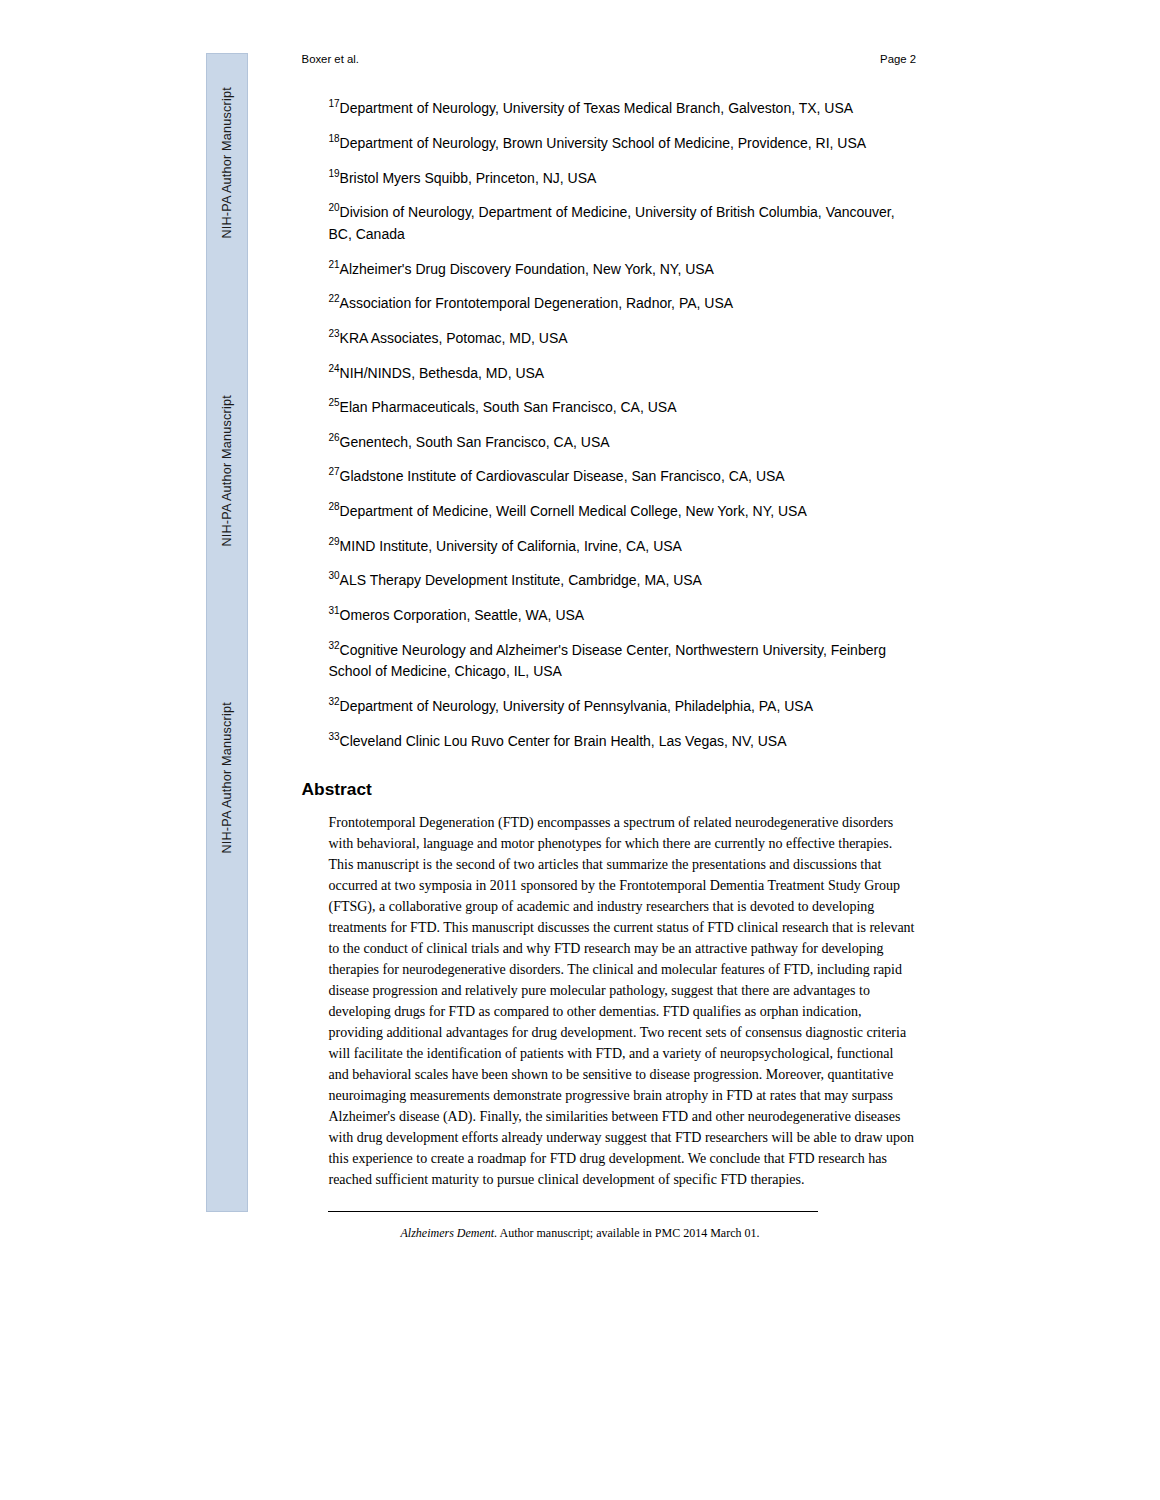NIH-PA Author Manuscript
NIH-PA Author Manuscript
NIH-PA Author Manuscript
Boxer et al. Page 2
17Department of Neurology, University of Texas Medical Branch, Galveston, TX, USA
18Department of Neurology, Brown University School of Medicine, Providence, RI, USA
19Bristol Myers Squibb, Princeton, NJ, USA
20Division of Neurology, Department of Medicine, University of British Columbia, Vancouver, BC, Canada
21Alzheimer's Drug Discovery Foundation, New York, NY, USA
22Association for Frontotemporal Degeneration, Radnor, PA, USA
23KRA Associates, Potomac, MD, USA
24NIH/NINDS, Bethesda, MD, USA
25Elan Pharmaceuticals, South San Francisco, CA, USA
26Genentech, South San Francisco, CA, USA
27Gladstone Institute of Cardiovascular Disease, San Francisco, CA, USA
28Department of Medicine, Weill Cornell Medical College, New York, NY, USA
29MIND Institute, University of California, Irvine, CA, USA
30ALS Therapy Development Institute, Cambridge, MA, USA
31Omeros Corporation, Seattle, WA, USA
32Cognitive Neurology and Alzheimer's Disease Center, Northwestern University, Feinberg School of Medicine, Chicago, IL, USA
32Department of Neurology, University of Pennsylvania, Philadelphia, PA, USA
33Cleveland Clinic Lou Ruvo Center for Brain Health, Las Vegas, NV, USA
Abstract
Frontotemporal Degeneration (FTD) encompasses a spectrum of related neurodegenerative disorders with behavioral, language and motor phenotypes for which there are currently no effective therapies. This manuscript is the second of two articles that summarize the presentations and discussions that occurred at two symposia in 2011 sponsored by the Frontotemporal Dementia Treatment Study Group (FTSG), a collaborative group of academic and industry researchers that is devoted to developing treatments for FTD. This manuscript discusses the current status of FTD clinical research that is relevant to the conduct of clinical trials and why FTD research may be an attractive pathway for developing therapies for neurodegenerative disorders. The clinical and molecular features of FTD, including rapid disease progression and relatively pure molecular pathology, suggest that there are advantages to developing drugs for FTD as compared to other dementias. FTD qualifies as orphan indication, providing additional advantages for drug development. Two recent sets of consensus diagnostic criteria will facilitate the identification of patients with FTD, and a variety of neuropsychological, functional and behavioral scales have been shown to be sensitive to disease progression. Moreover, quantitative neuroimaging measurements demonstrate progressive brain atrophy in FTD at rates that may surpass Alzheimer's disease (AD). Finally, the similarities between FTD and other neurodegenerative diseases with drug development efforts already underway suggest that FTD researchers will be able to draw upon this experience to create a roadmap for FTD drug development. We conclude that FTD research has reached sufficient maturity to pursue clinical development of specific FTD therapies.
Alzheimers Dement. Author manuscript; available in PMC 2014 March 01.